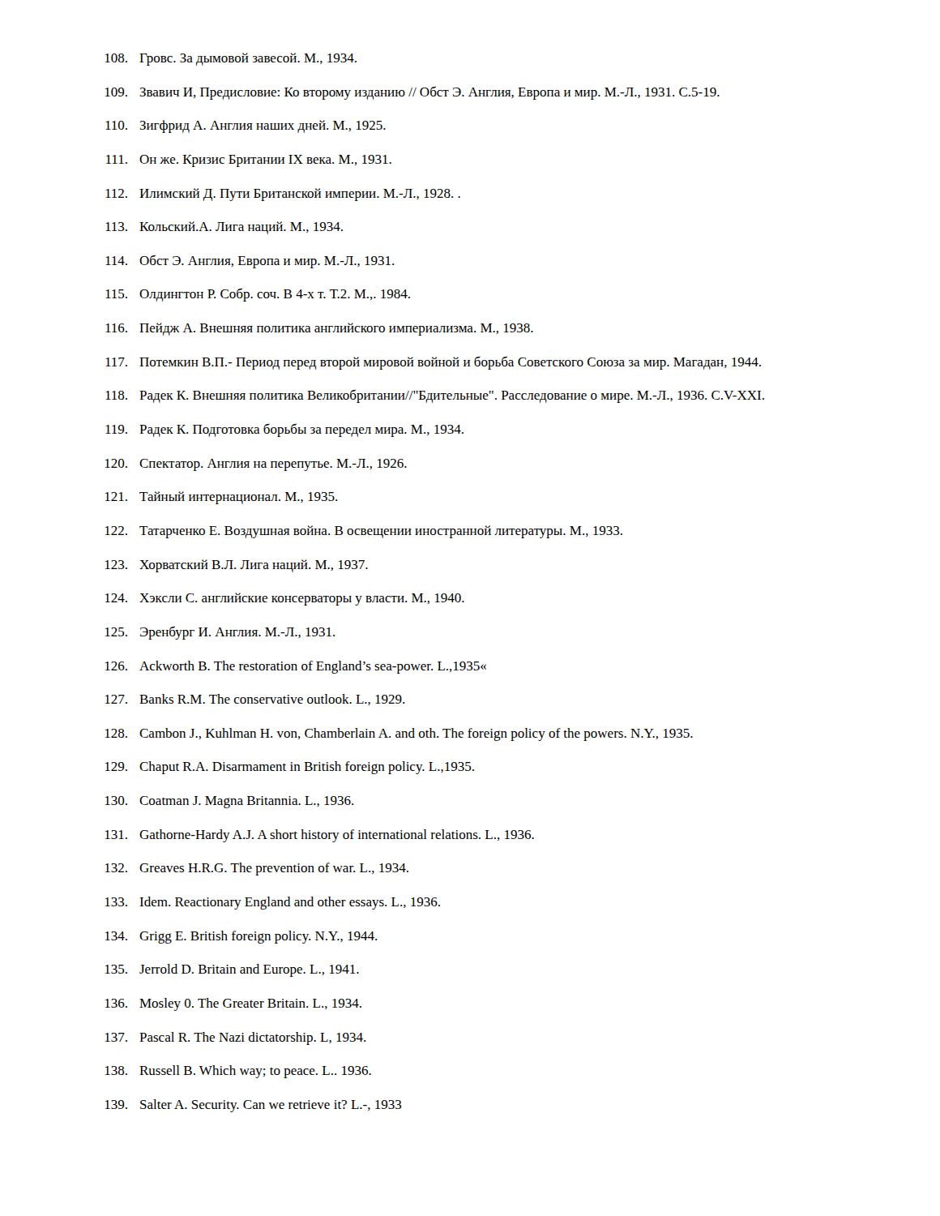108. Гровс. За дымовой завесой. М., 1934.
109. Звавич И, Предисловие: Ко второму изданию // Обст Э. Англия, Европа и мир. М.-Л., 1931. С.5-19.
110. Зигфрид А. Англия наших дней. М., 1925.
111. Он же. Кризис Британии IX века. М., 1931.
112. Илимский Д. Пути Британской империи. М.-Л., 1928. .
113. Кольский.А. Лига наций. М., 1934.
114. Обст Э. Англия, Европа и мир. М.-Л., 1931.
115. Олдингтон Р. Собр. соч. В 4-х т. Т.2. М.,. 1984.
116. Пейдж А. Внешняя политика английского империализма. М., 1938.
117. Потемкин В.П.- Период перед второй мировой войной и борьба Советского Союза за мир. Магадан, 1944.
118. Радек К. Внешняя политика Великобритании//"Бдительные". Расследование о мире. М.-Л., 1936. C.V-XXI.
119. Радек К. Подготовка борьбы за передел мира. М., 1934.
120. Спектатор. Англия на перепутье. М.-Л., 1926.
121. Тайный интернационал. М., 1935.
122. Татарченко Е. Воздушная война. В освещении иностранной литературы. М., 1933.
123. Хорватский В.Л. Лига наций. М., 1937.
124. Хэксли С. английские консерваторы у власти. М., 1940.
125. Эренбург И. Англия. М.-Л., 1931.
126. Ackworth B. The restoration of England’s sea-power. L.,1935«
127. Banks R.M. The conservative outlook. L., 1929.
128. Cambon J., Kuhlman H. von, Chamberlain A. and oth. The foreign policy of the powers. N.Y., 1935.
129. Chaput R.A. Disarmament in British foreign policy. L.,1935.
130. Coatman J. Magna Britannia. L., 1936.
131. Gathorne-Hardy A.J. A short history of international relations. L., 1936.
132. Greaves H.R.G. The prevention of war. L., 1934.
133. Idem. Reactionary England and other essays. L., 1936.
134. Grigg E. British foreign policy. N.Y., 1944.
135. Jerrold D. Britain and Europe. L., 1941.
136. Mosley 0. The Greater Britain. L., 1934.
137. Pascal R. The Nazi dictatorship. L, 1934.
138. Russell B. Which way; to peace. L.. 1936.
139. Salter A. Security. Can we retrieve it? L.-, 1933